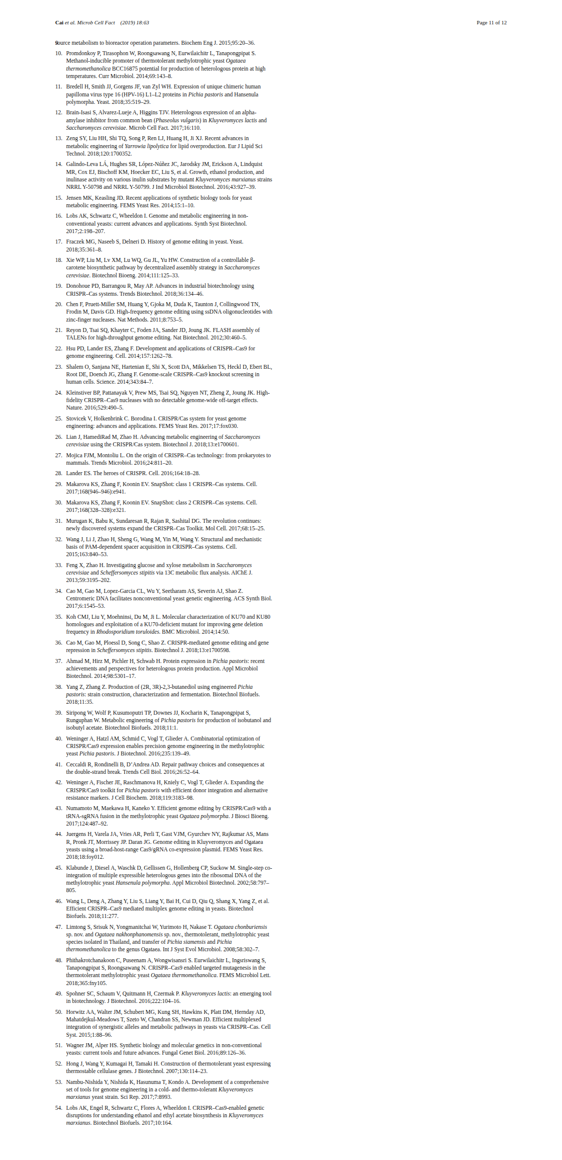Cai et al. Microb Cell Fact (2019) 18:63
Page 11 of 12
source metabolism to bioreactor operation parameters. Biochem Eng J. 2015;95:20–36.
Promdonkoy P, Tirasophon W, Roongsawang N, Eurwilaichitr L, Tanapongpipat S. Methanol-inducible promoter of thermotolerant methylotrophic yeast Ogataea thermomethanolica BCC16875 potential for production of heterologous protein at high temperatures. Curr Microbiol. 2014;69:143–8.
Bredell H, Smith JJ, Gorgens JF, van Zyl WH. Expression of unique chimeric human papilloma virus type 16 (HPV-16) L1–L2 proteins in Pichia pastoris and Hansenula polymorpha. Yeast. 2018;35:519–29.
Brain-Isasi S, Alvarez-Lueje A, Higgins TJV. Heterologous expression of an alpha-amylase inhibitor from common bean (Phaseolus vulgaris) in Kluyveromyces lactis and Saccharomyces cerevisiae. Microb Cell Fact. 2017;16:110.
Zeng SY, Liu HH, Shi TQ, Song P, Ren LJ, Huang H, Ji XJ. Recent advances in metabolic engineering of Yarrowia lipolytica for lipid overproduction. Eur J Lipid Sci Technol. 2018;120:1700352.
Galindo-Leva LÁ, Hughes SR, López-Núñez JC, Jarodsky JM, Erickson A, Lindquist MR, Cox EJ, Bischoff KM, Hoecker EC, Liu S, et al. Growth, ethanol production, and inulinase activity on various inulin substrates by mutant Kluyveromyces marxianus strains NRRL Y-50798 and NRRL Y-50799. J Ind Microbiol Biotechnol. 2016;43:927–39.
Jensen MK, Keasling JD. Recent applications of synthetic biology tools for yeast metabolic engineering. FEMS Yeast Res. 2014;15:1–10.
Lobs AK, Schwartz C, Wheeldon I. Genome and metabolic engineering in non-conventional yeasts: current advances and applications. Synth Syst Biotechnol. 2017;2:198–207.
Fraczek MG, Naseeb S, Delneri D. History of genome editing in yeast. Yeast. 2018;35:361–8.
Xie WP, Liu M, Lv XM, Lu WQ, Gu JL, Yu HW. Construction of a controllable β-carotene biosynthetic pathway by decentralized assembly strategy in Saccharomyces cerevisiae. Biotechnol Bioeng. 2014;111:125–33.
Donohoue PD, Barrangou R, May AP. Advances in industrial biotechnology using CRISPR–Cas systems. Trends Biotechnol. 2018;36:134–46.
Chen F, Pruett-Miller SM, Huang Y, Gjoka M, Duda K, Taunton J, Collingwood TN, Frodin M, Davis GD. High-frequency genome editing using ssDNA oligonucleotides with zinc-finger nucleases. Nat Methods. 2011;8:753–5.
Reyon D, Tsai SQ, Khayter C, Foden JA, Sander JD, Joung JK. FLASH assembly of TALENs for high-throughput genome editing. Nat Biotechnol. 2012;30:460–5.
Hsu PD, Lander ES, Zhang F. Development and applications of CRISPR–Cas9 for genome engineering. Cell. 2014;157:1262–78.
Shalem O, Sanjana NE, Hartenian E, Shi X, Scott DA, Mikkelsen TS, Heckl D, Ebert BL, Root DE, Doench JG, Zhang F. Genome-scale CRISPR–Cas9 knockout screening in human cells. Science. 2014;343:84–7.
Kleinstiver BP, Pattanayak V, Prew MS, Tsai SQ, Nguyen NT, Zheng Z, Joung JK. High-fidelity CRISPR–Cas9 nucleases with no detectable genome-wide off-target effects. Nature. 2016;529:490–5.
Stovicek V, Holkenbrink C. Borodina I. CRISPR/Cas system for yeast genome engineering: advances and applications. FEMS Yeast Res. 2017;17:fox030.
Lian J, HamediRad M, Zhao H. Advancing metabolic engineering of Saccharomyces cerevisiae using the CRISPR/Cas system. Biotechnol J. 2018;13:e1700601.
Mojica FJM, Montoliu L. On the origin of CRISPR–Cas technology: from prokaryotes to mammals. Trends Microbiol. 2016;24:811–20.
Lander ES. The heroes of CRISPR. Cell. 2016;164:18–28.
Makarova KS, Zhang F, Koonin EV. SnapShot: class 1 CRISPR–Cas systems. Cell. 2017;168(946–946):e941.
Makarova KS, Zhang F, Koonin EV. SnapShot: class 2 CRISPR–Cas systems. Cell. 2017;168(328–328):e321.
Murugan K, Babu K, Sundaresan R, Rajan R, Sashital DG. The revolution continues: newly discovered systems expand the CRISPR–Cas Toolkit. Mol Cell. 2017;68:15–25.
Wang J, Li J, Zhao H, Sheng G, Wang M, Yin M, Wang Y. Structural and mechanistic basis of PAM-dependent spacer acquisition in CRISPR–Cas systems. Cell. 2015;163:840–53.
Feng X, Zhao H. Investigating glucose and xylose metabolism in Saccharomyces cerevisiae and Scheffersomyces stipitis via 13C metabolic flux analysis. AIChE J. 2013;59:3195–202.
Cao M, Gao M, Lopez-Garcia CL, Wu Y, Seetharam AS, Severin AJ, Shao Z. Centromeric DNA facilitates nonconventional yeast genetic engineering. ACS Synth Biol. 2017;6:1545–53.
Koh CMJ, Liu Y, Moehninsi, Du M, Ji L. Molecular characterization of KU70 and KU80 homologues and exploitation of a KU70-deficient mutant for improving gene deletion frequency in Rhodosporidium toruloides. BMC Microbiol. 2014;14:50.
Cao M, Gao M, Ploessl D, Song C, Shao Z. CRISPR-mediated genome editing and gene repression in Scheffersomyces stipitis. Biotechnol J. 2018;13:e1700598.
Ahmad M, Hirz M, Pichler H, Schwab H. Protein expression in Pichia pastoris: recent achievements and perspectives for heterologous protein production. Appl Microbiol Biotechnol. 2014;98:5301–17.
Yang Z, Zhang Z. Production of (2R, 3R)-2,3-butanediol using engineered Pichia pastoris: strain construction, characterization and fermentation. Biotechnol Biofuels. 2018;11:35.
Siripong W, Wolf P, Kusumoputri TP, Downes JJ, Kocharin K, Tanapongpipat S, Runguphan W. Metabolic engineering of Pichia pastoris for production of isobutanol and isobutyl acetate. Biotechnol Biofuels. 2018;11:1.
Weninger A, Hatzl AM, Schmid C, Vogl T, Glieder A. Combinatorial optimization of CRISPR/Cas9 expression enables precision genome engineering in the methylotrophic yeast Pichia pastoris. J Biotechnol. 2016;235:139–49.
Ceccaldi R, Rondinelli B, D’Andrea AD. Repair pathway choices and consequences at the double-strand break. Trends Cell Biol. 2016;26:52–64.
Weninger A, Fischer JE, Raschmanova H, Kniely C, Vogl T, Glieder A. Expanding the CRISPR/Cas9 toolkit for Pichia pastoris with efficient donor integration and alternative resistance markers. J Cell Biochem. 2018;119:3183–98.
Numamoto M, Maekawa H, Kaneko Y. Efficient genome editing by CRISPR/Cas9 with a tRNA-sgRNA fusion in the methylotrophic yeast Ogataea polymorpha. J Biosci Bioeng. 2017;124:487–92.
Juergens H, Varela JA, Vries AR, Perli T, Gast VJM, Gyurchev NY, Rajkumar AS, Mans R, Pronk JT, Morrissey JP. Daran JG. Genome editing in Kluyveromyces and Ogataea yeasts using a broad-host-range Cas9/gRNA co-expression plasmid. FEMS Yeast Res. 2018;18:foy012.
Klabunde J, Diesel A, Waschk D, Gellissen G, Hollenberg CP, Suckow M. Single-step co-integration of multiple expressible heterologous genes into the ribosomal DNA of the methylotrophic yeast Hansenula polymorpha. Appl Microbiol Biotechnol. 2002;58:797–805.
Wang L, Deng A, Zhang Y, Liu S, Liang Y, Bai H, Cui D, Qiu Q, Shang X, Yang Z, et al. Efficient CRISPR–Cas9 mediated multiplex genome editing in yeasts. Biotechnol Biofuels. 2018;11:277.
Limtong S, Srisuk N, Yongmanitchai W, Yurimoto H, Nakase T. Ogataea chonburiensis sp. nov. and Ogataea nakhonphanomensis sp. nov., thermotolerant, methylotrophic yeast species isolated in Thailand, and transfer of Pichia siamensis and Pichia thermomethanolica to the genus Ogataea. Int J Syst Evol Microbiol. 2008;58:302–7.
Phithakrotchanakoon C, Puseenam A, Wongwisansri S. Eurwilaichitr L, Ingsriswang S, Tanapongpipat S, Roongsawang N. CRISPR–Cas9 enabled targeted mutagenesis in the thermotolerant methylotrophic yeast Ogataea thermomethanolica. FEMS Microbiol Lett. 2018;365:fny105.
Spohner SC, Schaum V, Quitmann H, Czermak P. Kluyveromyces lactis: an emerging tool in biotechnology. J Biotechnol. 2016;222:104–16.
Horwitz AA, Walter JM, Schubert MG, Kung SH, Hawkins K, Platt DM, Hernday AD, Mahatdejkul-Meadows T, Szeto W, Chandran SS, Newman JD. Efficient multiplexed integration of synergistic alleles and metabolic pathways in yeasts via CRISPR–Cas. Cell Syst. 2015;1:88–96.
Wagner JM, Alper HS. Synthetic biology and molecular genetics in non-conventional yeasts: current tools and future advances. Fungal Genet Biol. 2016;89:126–36.
Hong J, Wang Y, Kumagai H, Tamaki H. Construction of thermotolerant yeast expressing thermostable cellulase genes. J Biotechnol. 2007;130:114–23.
Nambu-Nishida Y, Nishida K, Hasunuma T, Kondo A. Development of a comprehensive set of tools for genome engineering in a cold- and thermo-tolerant Kluyveromyces marxianus yeast strain. Sci Rep. 2017;7:8993.
Lobs AK, Engel R, Schwartz C, Flores A, Wheeldon I. CRISPR–Cas9-enabled genetic disruptions for understanding ethanol and ethyl acetate biosynthesis in Kluyveromyces marxianus. Biotechnol Biofuels. 2017;10:164.